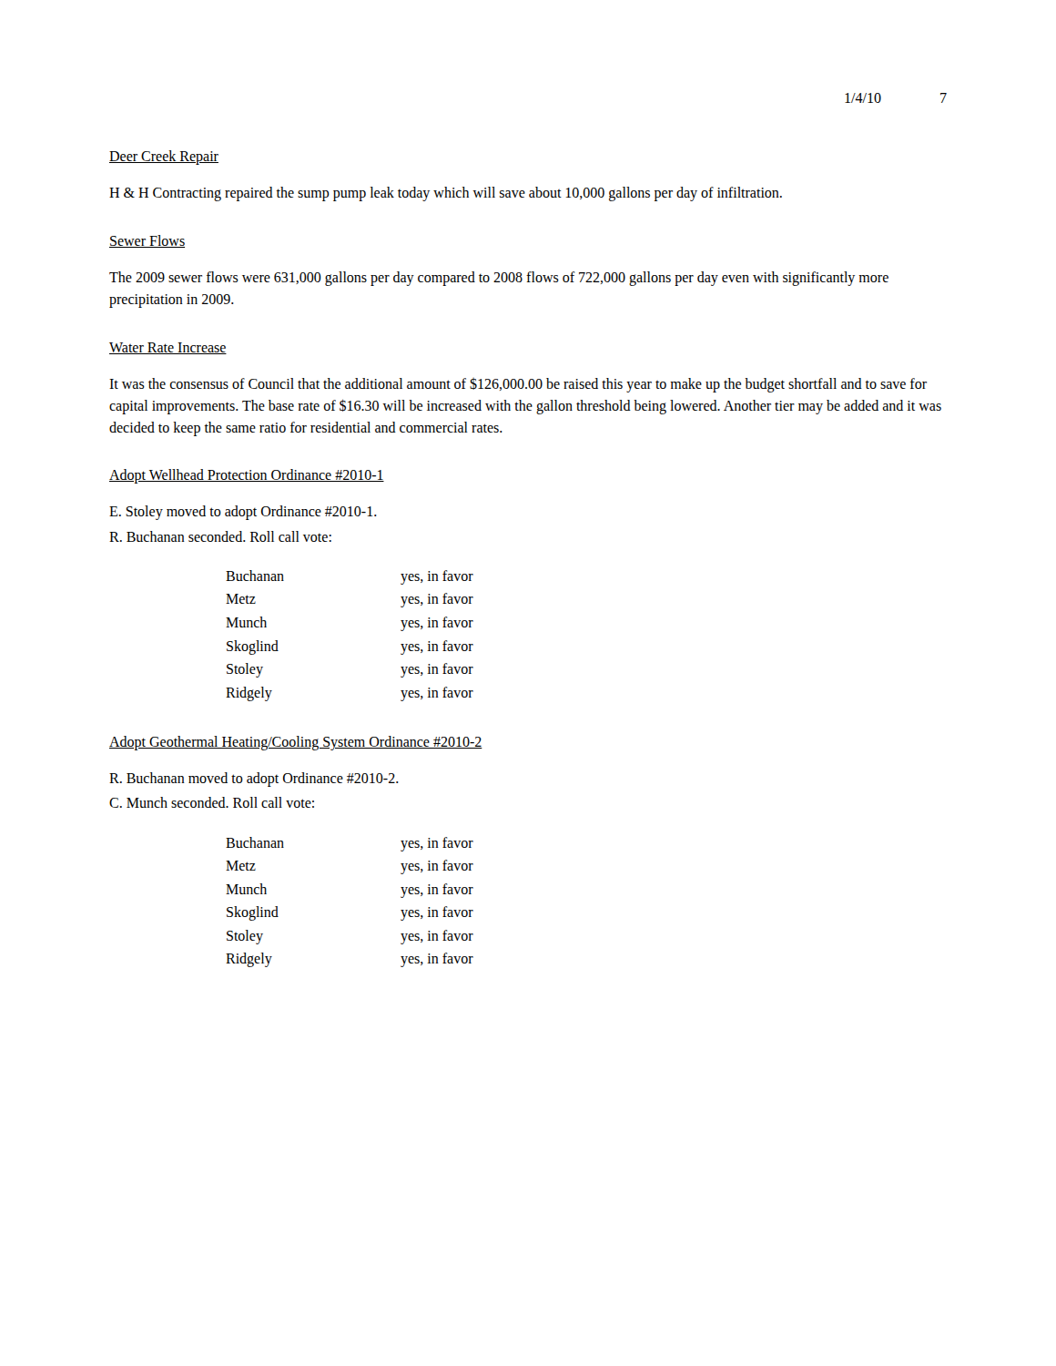1/4/107
Deer Creek Repair
H & H Contracting repaired the sump pump leak today which will save about 10,000 gallons per day of infiltration.
Sewer Flows
The 2009 sewer flows were 631,000 gallons per day compared to 2008 flows of 722,000 gallons per day even with significantly more precipitation in 2009.
Water Rate Increase
It was the consensus of Council that the additional amount of $126,000.00 be raised this year to make up the budget shortfall and to save for capital improvements. The base rate of $16.30 will be increased with the gallon threshold being lowered. Another tier may be added and it was decided to keep the same ratio for residential and commercial rates.
Adopt Wellhead Protection Ordinance #2010-1
E. Stoley moved to adopt Ordinance #2010-1.
R. Buchanan seconded. Roll call vote:
| Buchanan | yes, in favor |
| Metz | yes, in favor |
| Munch | yes, in favor |
| Skoglind | yes, in favor |
| Stoley | yes, in favor |
| Ridgely | yes, in favor |
Adopt Geothermal Heating/Cooling System Ordinance #2010-2
R. Buchanan moved to adopt Ordinance #2010-2.
C. Munch seconded. Roll call vote:
| Buchanan | yes, in favor |
| Metz | yes, in favor |
| Munch | yes, in favor |
| Skoglind | yes, in favor |
| Stoley | yes, in favor |
| Ridgely | yes, in favor |